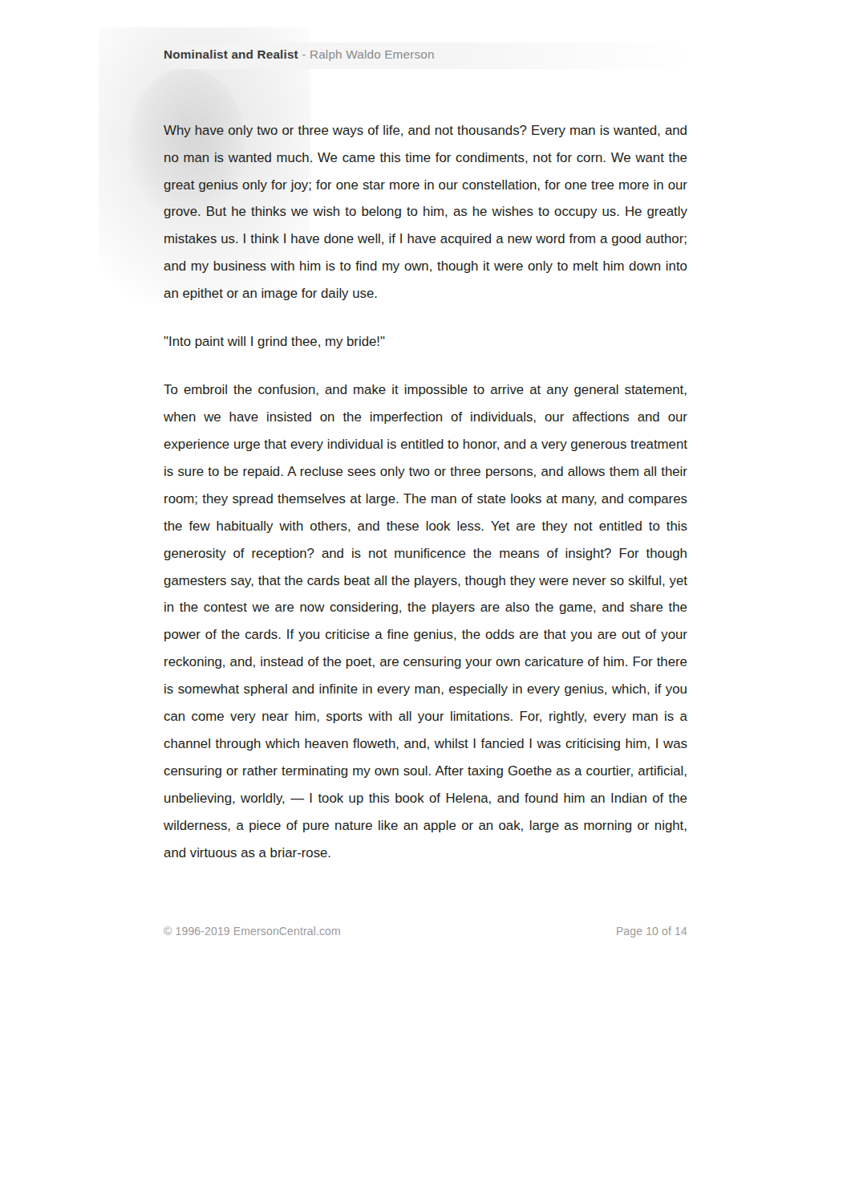Nominalist and Realist - Ralph Waldo Emerson
Why have only two or three ways of life, and not thousands? Every man is wanted, and no man is wanted much. We came this time for condiments, not for corn. We want the great genius only for joy; for one star more in our constellation, for one tree more in our grove. But he thinks we wish to belong to him, as he wishes to occupy us. He greatly mistakes us. I think I have done well, if I have acquired a new word from a good author; and my business with him is to find my own, though it were only to melt him down into an epithet or an image for daily use.
"Into paint will I grind thee, my bride!"
To embroil the confusion, and make it impossible to arrive at any general statement, when we have insisted on the imperfection of individuals, our affections and our experience urge that every individual is entitled to honor, and a very generous treatment is sure to be repaid. A recluse sees only two or three persons, and allows them all their room; they spread themselves at large. The man of state looks at many, and compares the few habitually with others, and these look less. Yet are they not entitled to this generosity of reception? and is not munificence the means of insight? For though gamesters say, that the cards beat all the players, though they were never so skilful, yet in the contest we are now considering, the players are also the game, and share the power of the cards. If you criticise a fine genius, the odds are that you are out of your reckoning, and, instead of the poet, are censuring your own caricature of him. For there is somewhat spheral and infinite in every man, especially in every genius, which, if you can come very near him, sports with all your limitations. For, rightly, every man is a channel through which heaven floweth, and, whilst I fancied I was criticising him, I was censuring or rather terminating my own soul. After taxing Goethe as a courtier, artificial, unbelieving, worldly, — I took up this book of Helena, and found him an Indian of the wilderness, a piece of pure nature like an apple or an oak, large as morning or night, and virtuous as a briar-rose.
© 1996-2019 EmersonCentral.com Page 10 of 14